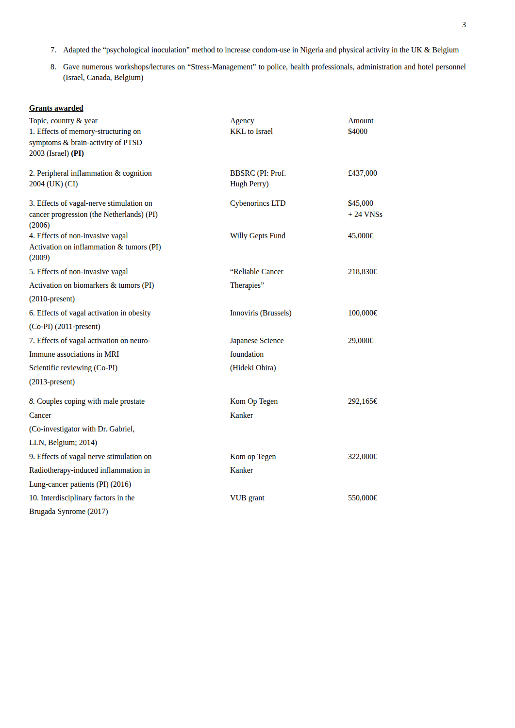3
Adapted the “psychological inoculation” method to increase condom-use in Nigeria and physical activity in the UK & Belgium
Gave numerous workshops/lectures on “Stress-Management” to police, health professionals, administration and hotel personnel (Israel, Canada, Belgium)
Grants awarded
| Topic, country & year | Agency | Amount |
| 1. Effects of memory-structuring on | KKL to Israel | $4000 |
| symptoms & brain-activity of PTSD | | |
| 2003 (Israel) (PI) | | |
| 2. Peripheral inflammation & cognition | BBSRC (PI: Prof. | £437,000 |
| 2004 (UK) (CI) | Hugh Perry) | |
| 3. Effects of vagal-nerve stimulation on | Cybenorincs LTD | $45,000 |
| cancer progression (the Netherlands) (PI) | | + 24 VNSs |
| (2006) | | |
| 4. Effects of non-invasive vagal | Willy Gepts Fund | 45,000€ |
| Activation on inflammation & tumors (PI) | | |
| (2009) | | |
| 5. Effects of non-invasive vagal | “Reliable Cancer | 218,830€ |
| Activation on biomarkers & tumors (PI) | Therapies” | |
| (2010-present) | | |
| 6. Effects of vagal activation in obesity | Innoviris (Brussels) | 100,000€ |
| (Co-PI) (2011-present) | | |
| 7. Effects of vagal activation on neuro- | Japanese Science | 29,000€ |
| Immune associations in MRI | foundation | |
| Scientific reviewing (Co-PI) | (Hideki Ohira) | |
| (2013-present) | | |
| 8. Couples coping with male prostate | Kom Op Tegen | 292,165€ |
| Cancer | Kanker | |
| (Co-investigator with Dr. Gabriel, | | |
| LLN, Belgium; 2014) | | |
| 9. Effects of vagal nerve stimulation on | Kom op Tegen | 322,000€ |
| Radiotherapy-induced inflammation in | Kanker | |
| Lung-cancer patients (PI) (2016) | | |
| 10. Interdisciplinary factors in the | VUB grant | 550,000€ |
| Brugada Synrome (2017) | | |